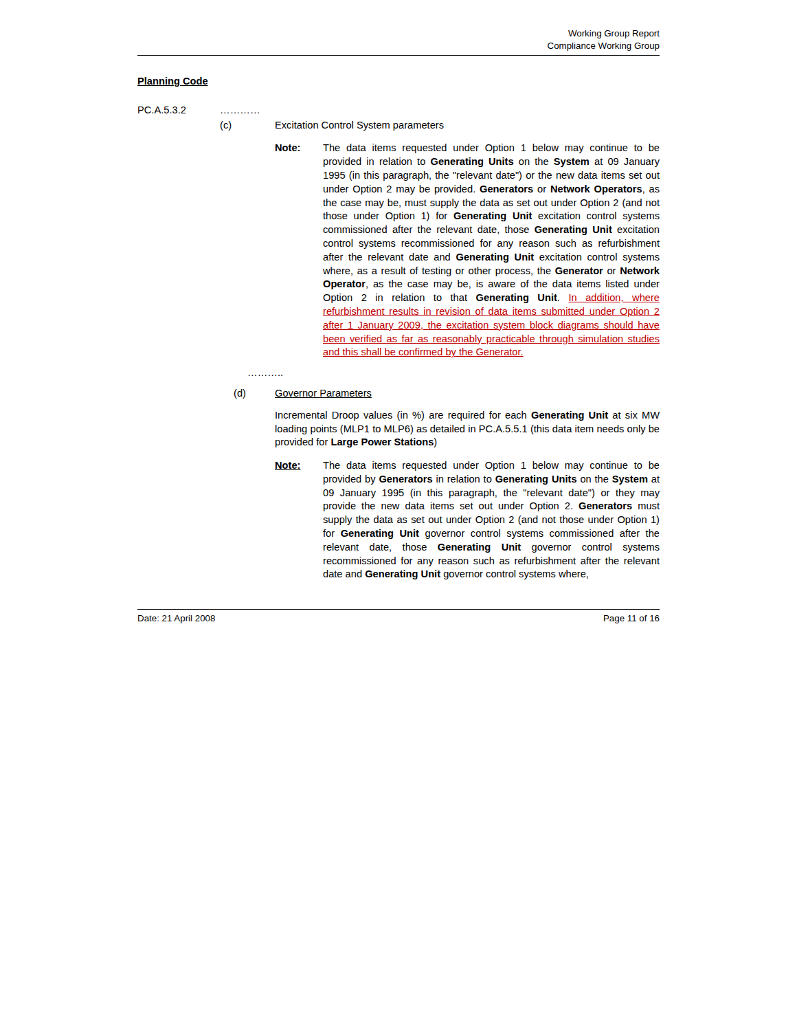Working Group Report Compliance Working Group
Planning Code
PC.A.5.3.2
…………
(c)
Excitation Control System parameters
Note:
The data items requested under Option 1 below may continue to be provided in relation to Generating Units on the System at 09 January 1995 (in this paragraph, the "relevant date") or the new data items set out under Option 2 may be provided. Generators or Network Operators, as the case may be, must supply the data as set out under Option 2 (and not those under Option 1) for Generating Unit excitation control systems commissioned after the relevant date, those Generating Unit excitation control systems recommissioned for any reason such as refurbishment after the relevant date and Generating Unit excitation control systems where, as a result of testing or other process, the Generator or Network Operator, as the case may be, is aware of the data items listed under Option 2 in relation to that Generating Unit. In addition, where refurbishment results in revision of data items submitted under Option 2 after 1 January 2009, the excitation system block diagrams should have been verified as far as reasonably practicable through simulation studies and this shall be confirmed by the Generator.
………..
(d)
Governor Parameters
Incremental Droop values (in %) are required for each Generating Unit at six MW loading points (MLP1 to MLP6) as detailed in PC.A.5.5.1 (this data item needs only be provided for Large Power Stations)
Note:
The data items requested under Option 1 below may continue to be provided by Generators in relation to Generating Units on the System at 09 January 1995 (in this paragraph, the "relevant date") or they may provide the new data items set out under Option 2. Generators must supply the data as set out under Option 2 (and not those under Option 1) for Generating Unit governor control systems commissioned after the relevant date, those Generating Unit governor control systems recommissioned for any reason such as refurbishment after the relevant date and Generating Unit governor control systems where,
Date: 21 April 2008
Page 11 of 16